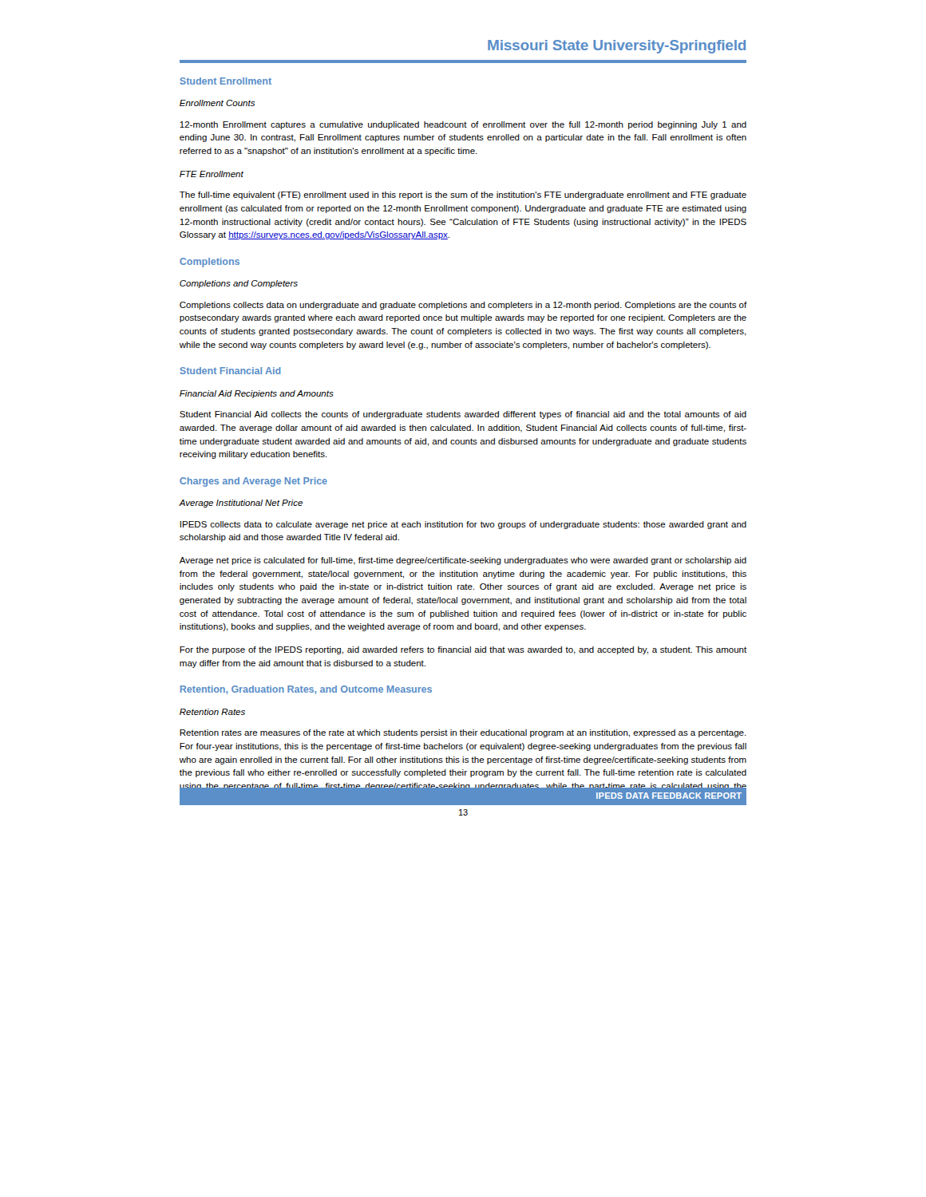Missouri State University-Springfield
Student Enrollment
Enrollment Counts
12-month Enrollment captures a cumulative unduplicated headcount of enrollment over the full 12-month period beginning July 1 and ending June 30. In contrast, Fall Enrollment captures number of students enrolled on a particular date in the fall. Fall enrollment is often referred to as a "snapshot" of an institution's enrollment at a specific time.
FTE Enrollment
The full-time equivalent (FTE) enrollment used in this report is the sum of the institution's FTE undergraduate enrollment and FTE graduate enrollment (as calculated from or reported on the 12-month Enrollment component). Undergraduate and graduate FTE are estimated using 12-month instructional activity (credit and/or contact hours). See “Calculation of FTE Students (using instructional activity)” in the IPEDS Glossary at https://surveys.nces.ed.gov/ipeds/VisGlossaryAll.aspx.
Completions
Completions and Completers
Completions collects data on undergraduate and graduate completions and completers in a 12-month period. Completions are the counts of postsecondary awards granted where each award reported once but multiple awards may be reported for one recipient. Completers are the counts of students granted postsecondary awards. The count of completers is collected in two ways. The first way counts all completers, while the second way counts completers by award level (e.g., number of associate's completers, number of bachelor's completers).
Student Financial Aid
Financial Aid Recipients and Amounts
Student Financial Aid collects the counts of undergraduate students awarded different types of financial aid and the total amounts of aid awarded. The average dollar amount of aid awarded is then calculated. In addition, Student Financial Aid collects counts of full-time, first-time undergraduate student awarded aid and amounts of aid, and counts and disbursed amounts for undergraduate and graduate students receiving military education benefits.
Charges and Average Net Price
Average Institutional Net Price
IPEDS collects data to calculate average net price at each institution for two groups of undergraduate students: those awarded grant and scholarship aid and those awarded Title IV federal aid.
Average net price is calculated for full-time, first-time degree/certificate-seeking undergraduates who were awarded grant or scholarship aid from the federal government, state/local government, or the institution anytime during the academic year. For public institutions, this includes only students who paid the in-state or in-district tuition rate. Other sources of grant aid are excluded. Average net price is generated by subtracting the average amount of federal, state/local government, and institutional grant and scholarship aid from the total cost of attendance. Total cost of attendance is the sum of published tuition and required fees (lower of in-district or in-state for public institutions), books and supplies, and the weighted average of room and board, and other expenses.
For the purpose of the IPEDS reporting, aid awarded refers to financial aid that was awarded to, and accepted by, a student. This amount may differ from the aid amount that is disbursed to a student.
Retention, Graduation Rates, and Outcome Measures
Retention Rates
Retention rates are measures of the rate at which students persist in their educational program at an institution, expressed as a percentage. For four-year institutions, this is the percentage of first-time bachelors (or equivalent) degree-seeking undergraduates from the previous fall who are again enrolled in the current fall. For all other institutions this is the percentage of first-time degree/certificate-seeking students from the previous fall who either re-enrolled or successfully completed their program by the current fall. The full-time retention rate is calculated using the percentage of full-time, first-time degree/certificate-seeking undergraduates, while the part-time rate is calculated using the percentage of part-time, first-time degree/certificate-seeking undergraduates.
IPEDS DATA FEEDBACK REPORT
13